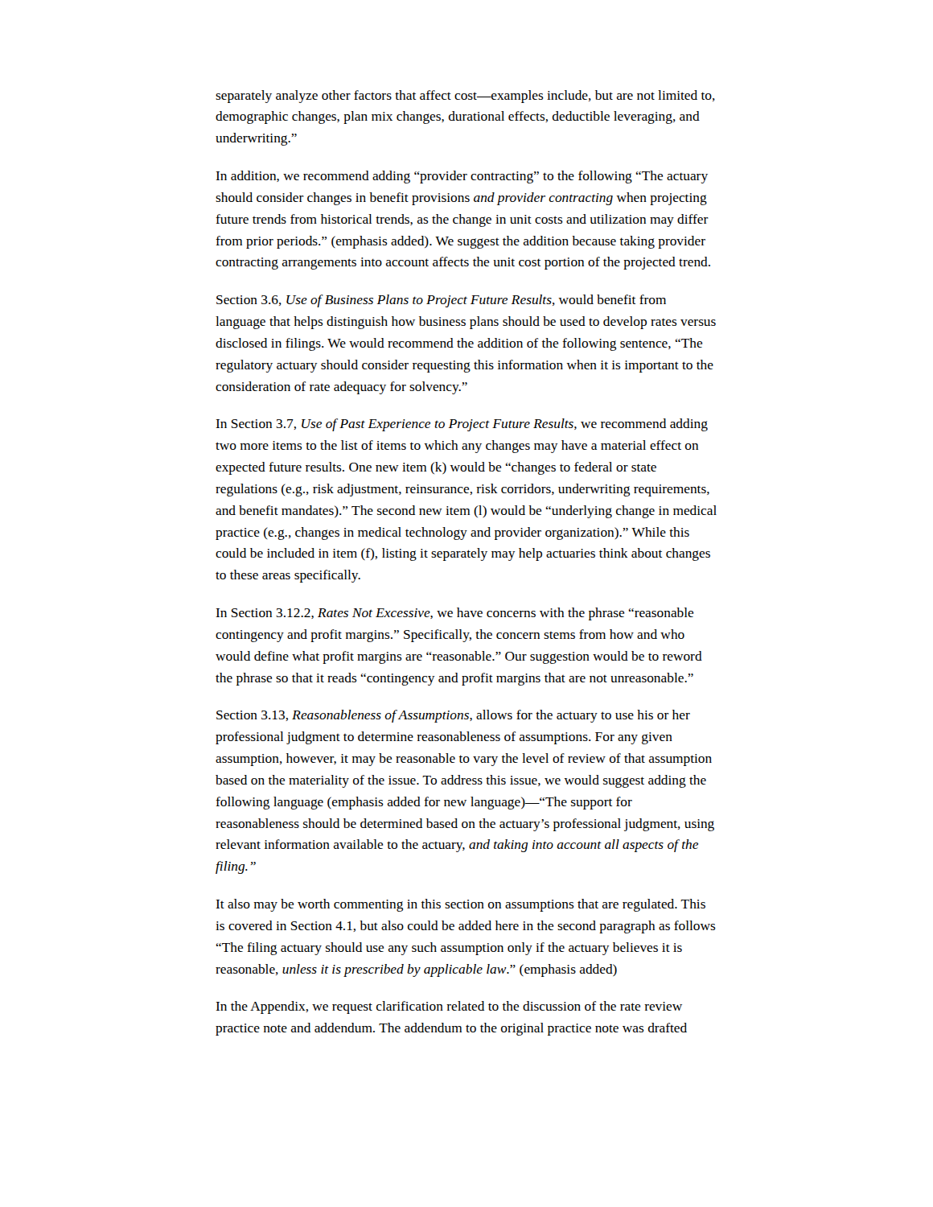separately analyze other factors that affect cost—examples include, but are not limited to, demographic changes, plan mix changes, durational effects, deductible leveraging, and underwriting.”
In addition, we recommend adding “provider contracting” to the following “The actuary should consider changes in benefit provisions and provider contracting when projecting future trends from historical trends, as the change in unit costs and utilization may differ from prior periods.” (emphasis added). We suggest the addition because taking provider contracting arrangements into account affects the unit cost portion of the projected trend.
Section 3.6, Use of Business Plans to Project Future Results, would benefit from language that helps distinguish how business plans should be used to develop rates versus disclosed in filings. We would recommend the addition of the following sentence, “The regulatory actuary should consider requesting this information when it is important to the consideration of rate adequacy for solvency.”
In Section 3.7, Use of Past Experience to Project Future Results, we recommend adding two more items to the list of items to which any changes may have a material effect on expected future results. One new item (k) would be “changes to federal or state regulations (e.g., risk adjustment, reinsurance, risk corridors, underwriting requirements, and benefit mandates).” The second new item (l) would be “underlying change in medical practice (e.g., changes in medical technology and provider organization).” While this could be included in item (f), listing it separately may help actuaries think about changes to these areas specifically.
In Section 3.12.2, Rates Not Excessive, we have concerns with the phrase “reasonable contingency and profit margins.” Specifically, the concern stems from how and who would define what profit margins are “reasonable.” Our suggestion would be to reword the phrase so that it reads “contingency and profit margins that are not unreasonable.”
Section 3.13, Reasonableness of Assumptions, allows for the actuary to use his or her professional judgment to determine reasonableness of assumptions. For any given assumption, however, it may be reasonable to vary the level of review of that assumption based on the materiality of the issue. To address this issue, we would suggest adding the following language (emphasis added for new language)—“The support for reasonableness should be determined based on the actuary’s professional judgment, using relevant information available to the actuary, and taking into account all aspects of the filing.”
It also may be worth commenting in this section on assumptions that are regulated. This is covered in Section 4.1, but also could be added here in the second paragraph as follows “The filing actuary should use any such assumption only if the actuary believes it is reasonable, unless it is prescribed by applicable law.” (emphasis added)
In the Appendix, we request clarification related to the discussion of the rate review practice note and addendum. The addendum to the original practice note was drafted